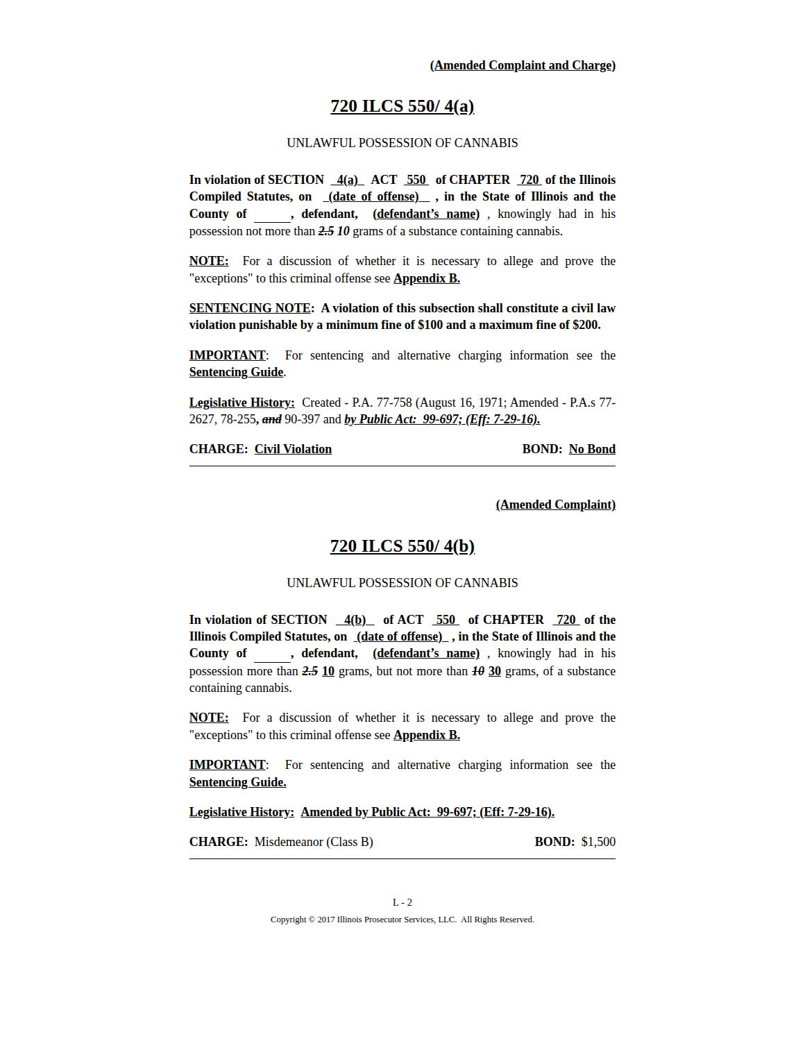(Amended Complaint and Charge)
720 ILCS 550/ 4(a)
UNLAWFUL POSSESSION OF CANNABIS
In violation of SECTION 4(a) ACT 550 of CHAPTER 720 of the Illinois Compiled Statutes, on (date of offense) , in the State of Illinois and the County of , defendant, (defendant’s name) , knowingly had in his possession not more than 2.5 10 grams of a substance containing cannabis.
NOTE: For a discussion of whether it is necessary to allege and prove the "exceptions" to this criminal offense see Appendix B.
SENTENCING NOTE: A violation of this subsection shall constitute a civil law violation punishable by a minimum fine of $100 and a maximum fine of $200.
IMPORTANT: For sentencing and alternative charging information see the Sentencing Guide.
Legislative History: Created - P.A. 77-758 (August 16, 1971; Amended - P.A.s 77-2627, 78-255, and 90-397 and by Public Act: 99-697; (Eff: 7-29-16).
CHARGE: Civil Violation
BOND: No Bond
(Amended Complaint)
720 ILCS 550/ 4(b)
UNLAWFUL POSSESSION OF CANNABIS
In violation of SECTION 4(b) of ACT 550 of CHAPTER 720 of the Illinois Compiled Statutes, on (date of offense) , in the State of Illinois and the County of , defendant, (defendant’s name) , knowingly had in his possession more than 2.5 10 grams, but not more than 10 30 grams, of a substance containing cannabis.
NOTE: For a discussion of whether it is necessary to allege and prove the "exceptions" to this criminal offense see Appendix B.
IMPORTANT: For sentencing and alternative charging information see the Sentencing Guide.
Legislative History: Amended by Public Act: 99-697; (Eff: 7-29-16).
CHARGE: Misdemeanor (Class B)
BOND: $1,500
L - 2
Copyright © 2017 Illinois Prosecutor Services, LLC. All Rights Reserved.